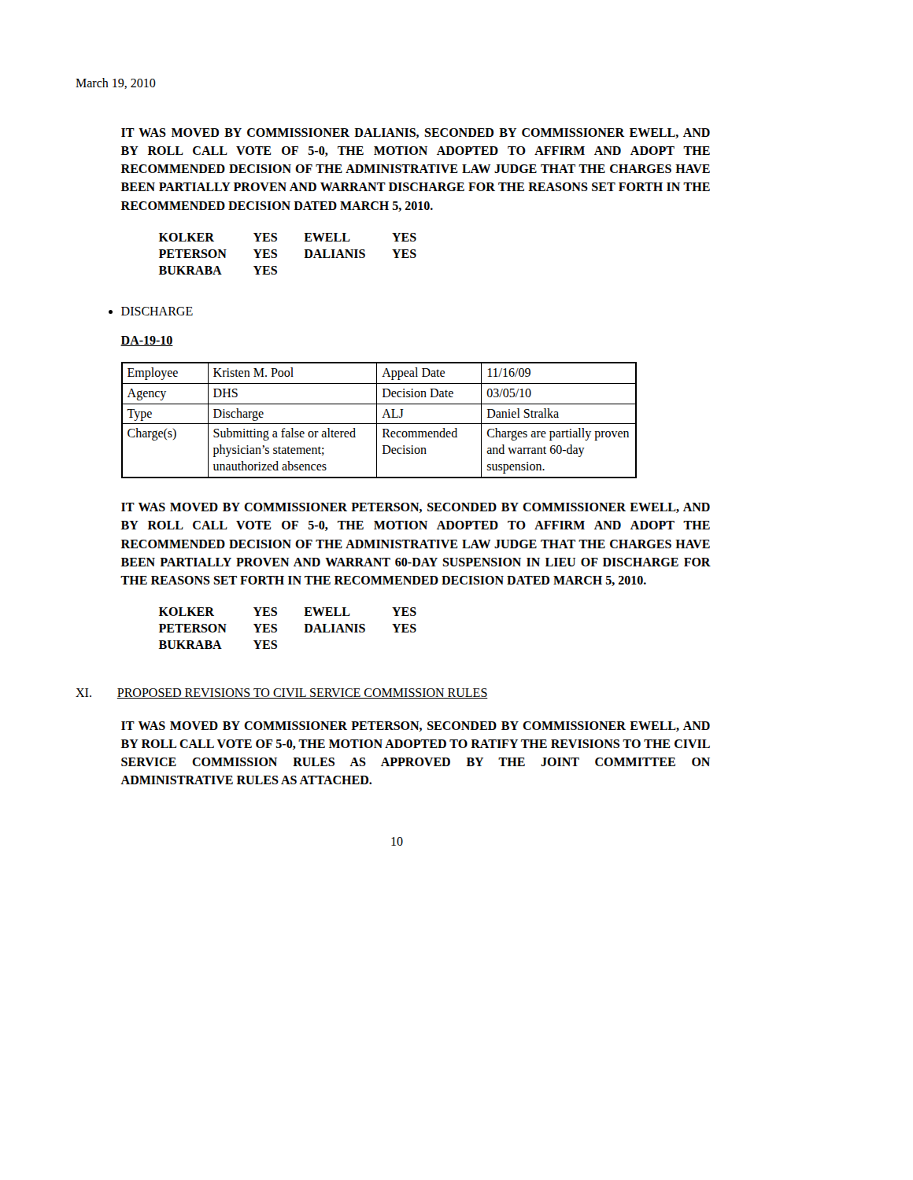March 19, 2010
IT WAS MOVED BY COMMISSIONER DALIANIS, SECONDED BY COMMISSIONER EWELL, AND BY ROLL CALL VOTE OF 5-0, THE MOTION ADOPTED TO AFFIRM AND ADOPT THE RECOMMENDED DECISION OF THE ADMINISTRATIVE LAW JUDGE THAT THE CHARGES HAVE BEEN PARTIALLY PROVEN AND WARRANT DISCHARGE FOR THE REASONS SET FORTH IN THE RECOMMENDED DECISION DATED MARCH 5, 2010.
| KOLKER | YES | EWELL | YES |
| PETERSON | YES | DALIANIS | YES |
| BUKRABA | YES | | |
DISCHARGE
DA-19-10
| Employee | Kristen M. Pool | Appeal Date | 11/16/09 |
| Agency | DHS | Decision Date | 03/05/10 |
| Type | Discharge | ALJ | Daniel Stralka |
| Charge(s) | Submitting a false or altered physician’s statement; unauthorized absences | Recommended Decision | Charges are partially proven and warrant 60-day suspension. |
IT WAS MOVED BY COMMISSIONER PETERSON, SECONDED BY COMMISSIONER EWELL, AND BY ROLL CALL VOTE OF 5-0, THE MOTION ADOPTED TO AFFIRM AND ADOPT THE RECOMMENDED DECISION OF THE ADMINISTRATIVE LAW JUDGE THAT THE CHARGES HAVE BEEN PARTIALLY PROVEN AND WARRANT 60-DAY SUSPENSION IN LIEU OF DISCHARGE FOR THE REASONS SET FORTH IN THE RECOMMENDED DECISION DATED MARCH 5, 2010.
| KOLKER | YES | EWELL | YES |
| PETERSON | YES | DALIANIS | YES |
| BUKRABA | YES | | |
XI. PROPOSED REVISIONS TO CIVIL SERVICE COMMISSION RULES
IT WAS MOVED BY COMMISSIONER PETERSON, SECONDED BY COMMISSIONER EWELL, AND BY ROLL CALL VOTE OF 5-0, THE MOTION ADOPTED TO RATIFY THE REVISIONS TO THE CIVIL SERVICE COMMISSION RULES AS APPROVED BY THE JOINT COMMITTEE ON ADMINISTRATIVE RULES AS ATTACHED.
10